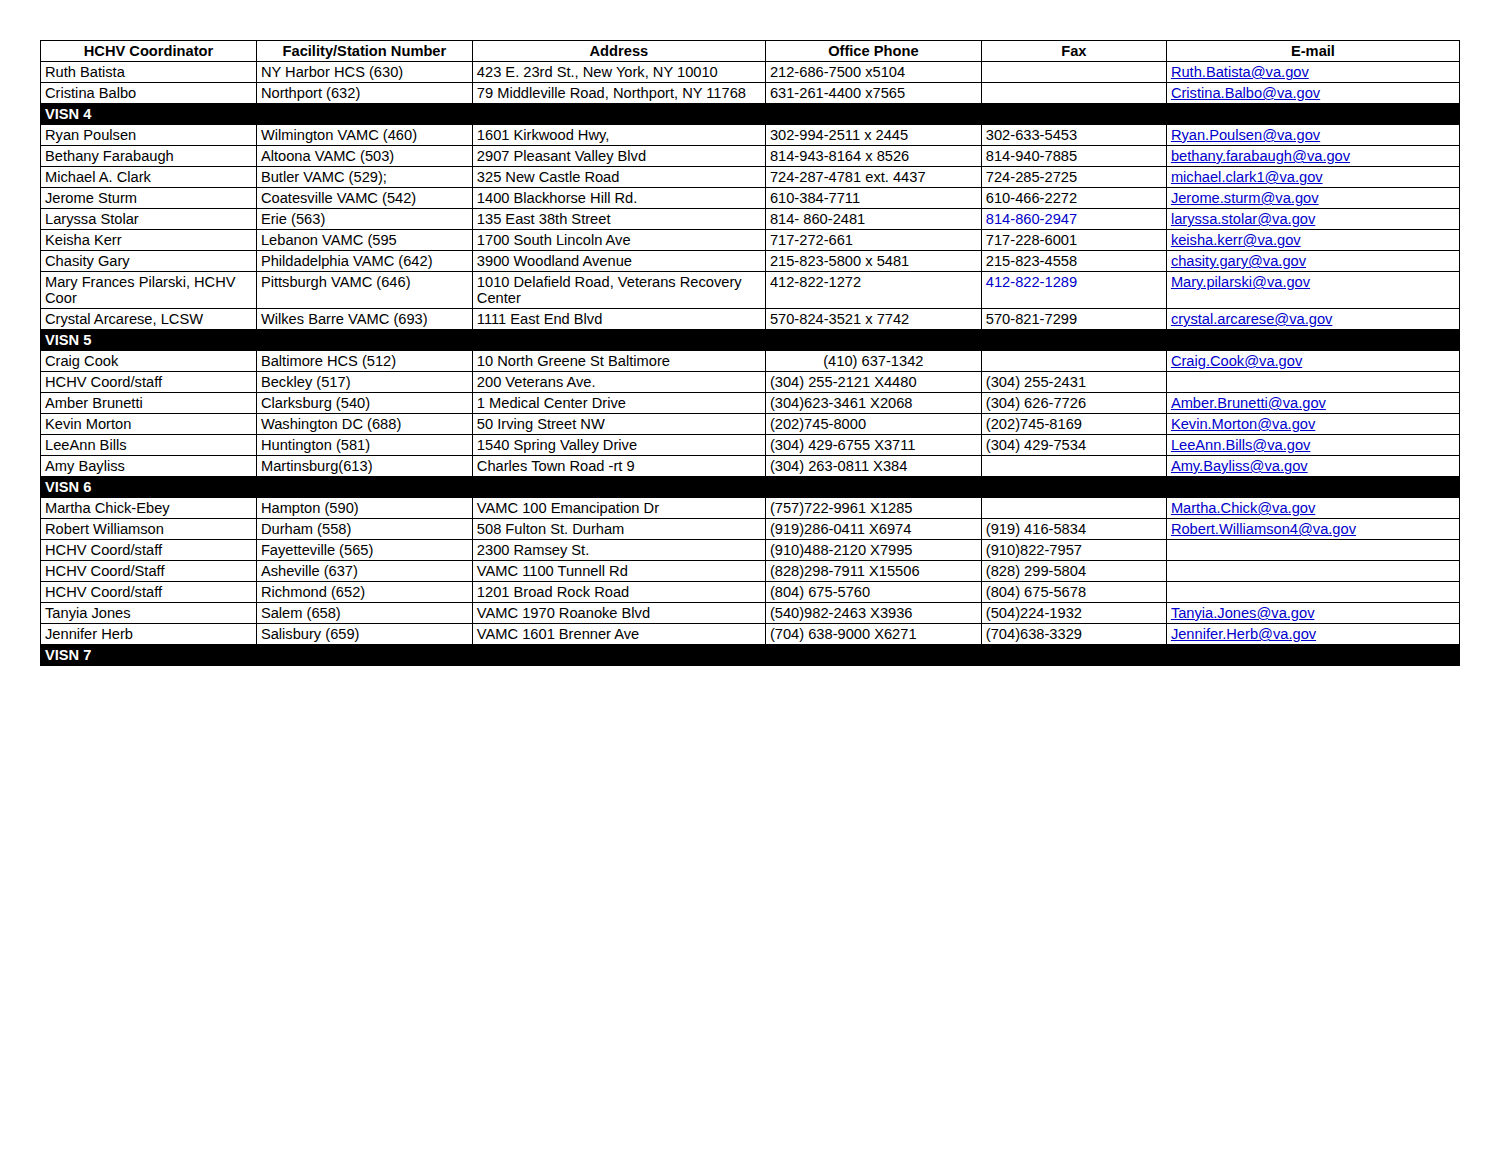| HCHV Coordinator | Facility/Station Number | Address | Office Phone | Fax | E-mail |
| --- | --- | --- | --- | --- | --- |
| Ruth Batista | NY Harbor HCS (630) | 423 E. 23rd St., New York, NY 10010 | 212-686-7500 x5104 | | Ruth.Batista@va.gov |
| Cristina Balbo | Northport (632) | 79 Middleville Road, Northport, NY 11768 | 631-261-4400 x7565 | | Cristina.Balbo@va.gov |
| VISN 4 |
| Ryan Poulsen | Wilmington VAMC (460) | 1601 Kirkwood Hwy, | 302-994-2511 x 2445 | 302-633-5453 | Ryan.Poulsen@va.gov |
| Bethany Farabaugh | Altoona VAMC (503) | 2907 Pleasant Valley Blvd | 814-943-8164 x 8526 | 814-940-7885 | bethany.farabaugh@va.gov |
| Michael A. Clark | Butler VAMC (529); | 325 New Castle Road | 724-287-4781 ext. 4437 | 724-285-2725 | michael.clark1@va.gov |
| Jerome Sturm | Coatesville VAMC (542) | 1400 Blackhorse Hill Rd. | 610-384-7711 | 610-466-2272 | Jerome.sturm@va.gov |
| Laryssa Stolar | Erie (563) | 135 East 38th Street | 814- 860-2481 | 814-860-2947 | laryssa.stolar@va.gov |
| Keisha Kerr | Lebanon VAMC (595 | 1700 South Lincoln Ave | 717-272-661 | 717-228-6001 | keisha.kerr@va.gov |
| Chasity Gary | Phildadelphia VAMC (642) | 3900 Woodland Avenue | 215-823-5800 x 5481 | 215-823-4558 | chasity.gary@va.gov |
| Mary Frances Pilarski, HCHV Coor | Pittsburgh VAMC (646) | 1010 Delafield Road, Veterans Recovery Center | 412-822-1272 | 412-822-1289 | Mary.pilarski@va.gov |
| Crystal Arcarese, LCSW | Wilkes Barre VAMC (693) | 1111 East End Blvd | 570-824-3521 x 7742 | 570-821-7299 | crystal.arcarese@va.gov |
| VISN 5 |
| Craig Cook | Baltimore HCS (512) | 10 North Greene St Baltimore | (410) 637-1342 | | Craig.Cook@va.gov |
| HCHV Coord/staff | Beckley (517) | 200 Veterans Ave. | (304) 255-2121 X4480 | (304) 255-2431 | |
| Amber Brunetti | Clarksburg (540) | 1 Medical Center Drive | (304)623-3461 X2068 | (304) 626-7726 | Amber.Brunetti@va.gov |
| Kevin Morton | Washington DC (688) | 50 Irving Street NW | (202)745-8000 | (202)745-8169 | Kevin.Morton@va.gov |
| LeeAnn Bills | Huntington (581) | 1540 Spring Valley Drive | (304) 429-6755 X3711 | (304) 429-7534 | LeeAnn.Bills@va.gov |
| Amy Bayliss | Martinsburg(613) | Charles Town Road -rt 9 | (304) 263-0811 X384 | | Amy.Bayliss@va.gov |
| VISN 6 |
| Martha Chick-Ebey | Hampton (590) | VAMC 100 Emancipation Dr | (757)722-9961 X1285 | | Martha.Chick@va.gov |
| Robert Williamson | Durham (558) | 508 Fulton St. Durham | (919)286-0411 X6974 | (919) 416-5834 | Robert.Williamson4@va.gov |
| HCHV Coord/staff | Fayetteville (565) | 2300 Ramsey St. | (910)488-2120 X7995 | (910)822-7957 | |
| HCHV Coord/Staff | Asheville (637) | VAMC 1100 Tunnell Rd | (828)298-7911 X15506 | (828) 299-5804 | |
| HCHV Coord/staff | Richmond (652) | 1201 Broad Rock Road | (804) 675-5760 | (804) 675-5678 | |
| Tanyia Jones | Salem (658) | VAMC 1970 Roanoke Blvd | (540)982-2463 X3936 | (504)224-1932 | Tanyia.Jones@va.gov |
| Jennifer Herb | Salisbury (659) | VAMC 1601 Brenner Ave | (704) 638-9000 X6271 | (704)638-3329 | Jennifer.Herb@va.gov |
| VISN 7 |